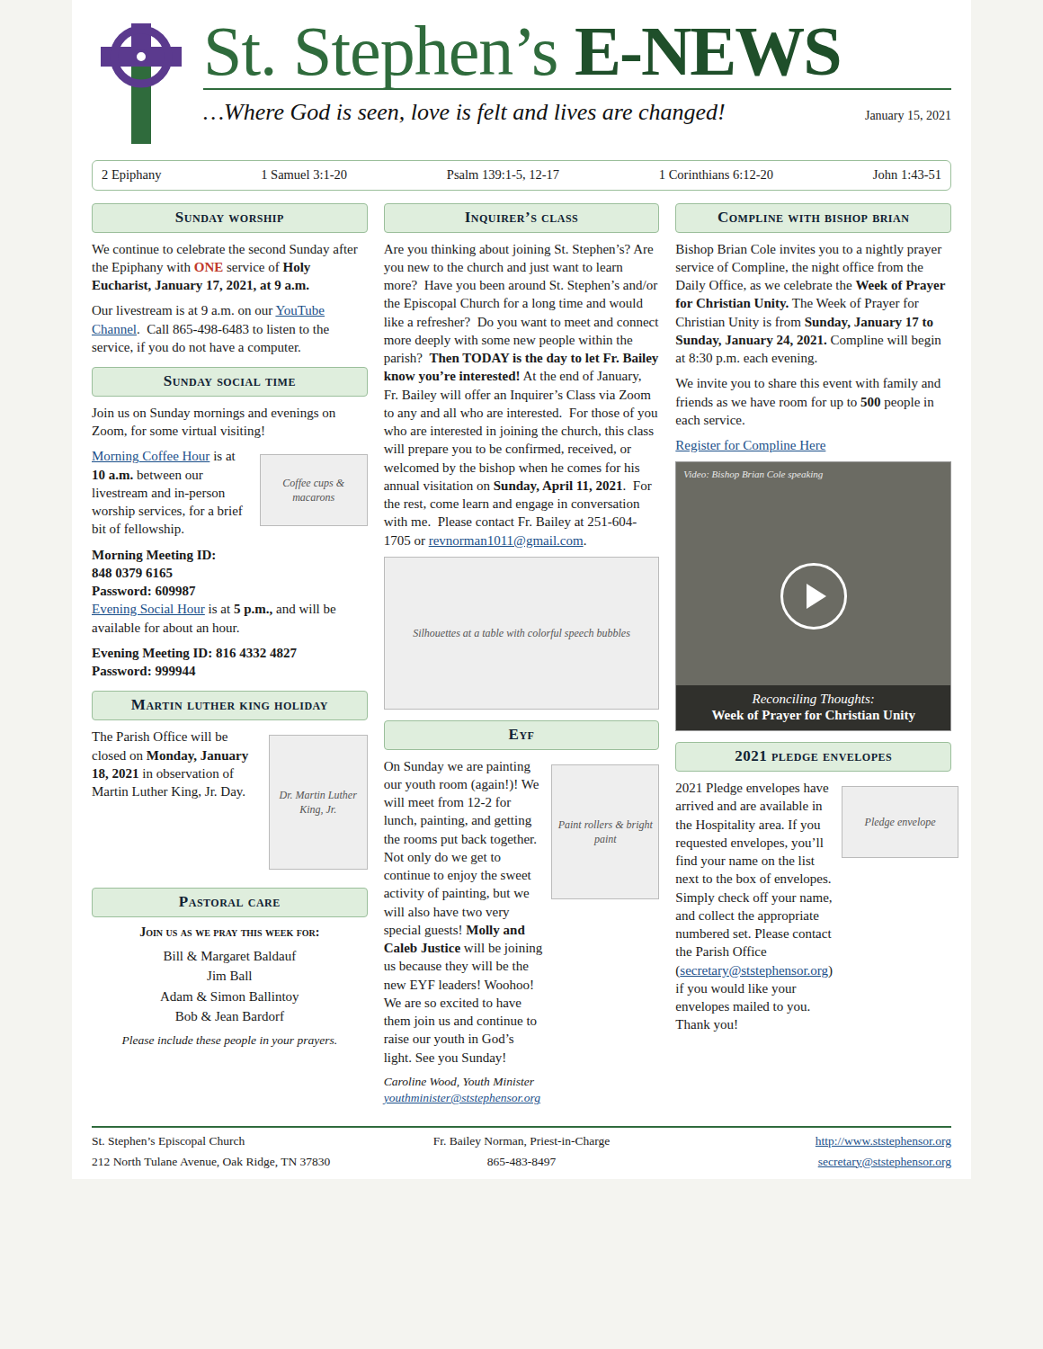St. Stephen’s E-NEWS
…Where God is seen, love is felt and lives are changed!
January 15, 2021
2 Epiphany 1 Samuel 3:1-20 Psalm 139:1-5, 12-17 1 Corinthians 6:12-20 John 1:43-51
Sunday Worship
We continue to celebrate the second Sunday after the Epiphany with ONE service of Holy Eucharist, January 17, 2021, at 9 a.m.
Our livestream is at 9 a.m. on our YouTube Channel. Call 865-498-6483 to listen to the service, if you do not have a computer.
Sunday Social Time
Join us on Sunday mornings and evenings on Zoom, for some virtual visiting!
Morning Coffee Hour is at 10 a.m. between our livestream and in-person worship services, for a brief bit of fellowship.
Morning Meeting ID:
848 0379 6165
Password: 609987
Coffee cups & macarons
Evening Social Hour is at 5 p.m., and will be available for about an hour.
Evening Meeting ID: 816 4332 4827
Password: 999944
Martin Luther King Holiday
The Parish Office will be closed on Monday, January 18, 2021 in observation of Martin Luther King, Jr. Day.
Dr. Martin Luther King, Jr.
Pastoral Care
Join us as we pray this week for:
Bill & Margaret Baldauf
Jim Ball
Adam & Simon Ballintoy
Bob & Jean Bardorf
Please include these people in your prayers.
Inquirer’s Class
Are you thinking about joining St. Stephen’s? Are you new to the church and just want to learn more? Have you been around St. Stephen’s and/or the Episcopal Church for a long time and would like a refresher? Do you want to meet and connect more deeply with some new people within the parish? Then TODAY is the day to let Fr. Bailey know you’re interested! At the end of January, Fr. Bailey will offer an Inquirer’s Class via Zoom to any and all who are interested. For those of you who are interested in joining the church, this class will prepare you to be confirmed, received, or welcomed by the bishop when he comes for his annual visitation on Sunday, April 11, 2021. For the rest, come learn and engage in conversation with me. Please contact Fr. Bailey at 251-604-1705 or revnorman1011@gmail.com.
Silhouettes at a table with colorful speech bubbles
EYF
On Sunday we are painting our youth room (again!)! We will meet from 12-2 for lunch, painting, and getting the rooms put back together. Not only do we get to continue to enjoy the sweet activity of painting, but we will also have two very special guests! Molly and Caleb Justice will be joining us because they will be the new EYF leaders! Woohoo! We are so excited to have them join us and continue to raise our youth in God’s light. See you Sunday!
Caroline Wood, Youth Minister
youthminister@ststephensor.org
Paint rollers & bright paint
Compline with Bishop Brian
Bishop Brian Cole invites you to a nightly prayer service of Compline, the night office from the Daily Office, as we celebrate the Week of Prayer for Christian Unity. The Week of Prayer for Christian Unity is from Sunday, January 17 to Sunday, January 24, 2021. Compline will begin at 8:30 p.m. each evening.
We invite you to share this event with family and friends as we have room for up to 500 people in each service.
Register for Compline Here
Video: Bishop Brian Cole speaking
Reconciling Thoughts:
Week of Prayer for Christian Unity
2021 Pledge Envelopes
2021 Pledge envelopes have arrived and are available in the Hospitality area. If you requested envelopes, you’ll find your name on the list next to the box of envelopes. Simply check off your name, and collect the appropriate numbered set. Please contact the Parish Office (secretary@ststephensor.org) if you would like your envelopes mailed to you. Thank you!
Pledge envelope
St. Stephen’s Episcopal Church
Fr. Bailey Norman, Priest-in-Charge
http://www.ststephensor.org
212 North Tulane Avenue, Oak Ridge, TN 37830
865-483-8497
secretary@ststephensor.org